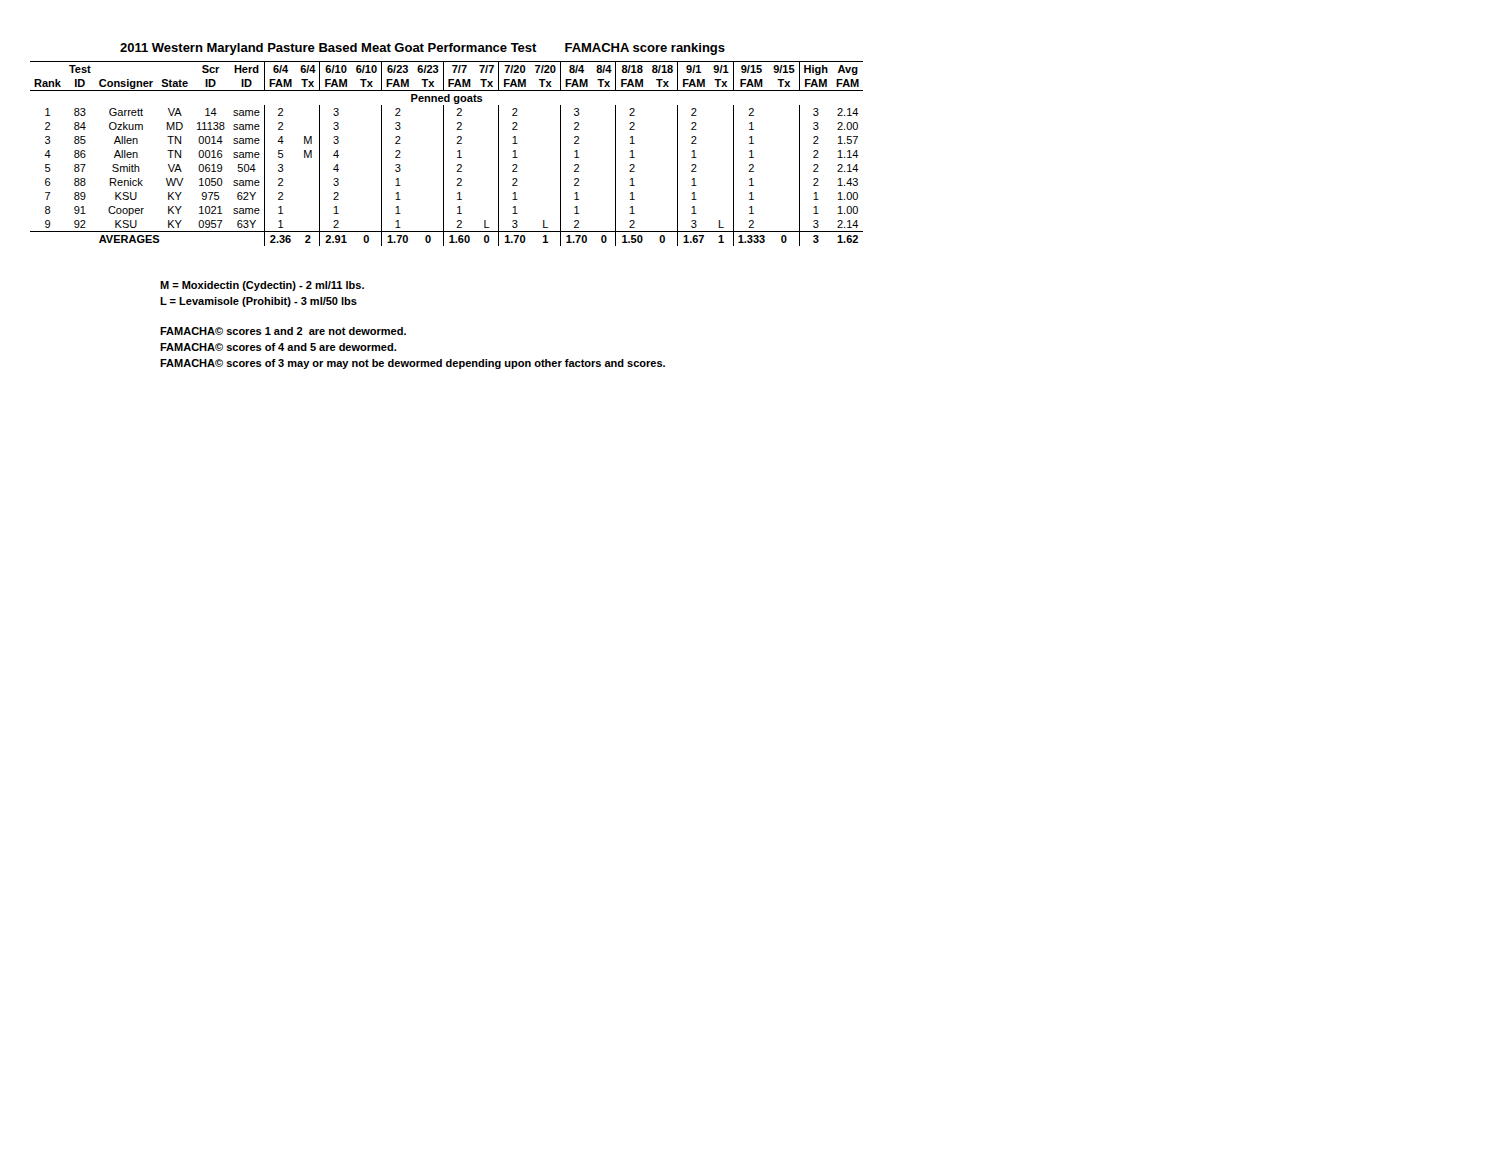2011 Western Maryland Pasture Based Meat Goat Performance Test FAMACHA score rankings
| | Test | | | Scr | Herd | 6/4 | 6/4 | 6/10 | 6/10 | 6/23 | 6/23 | 7/7 | 7/7 | 7/20 | 7/20 | 8/4 | 8/4 | 8/18 | 8/18 | 9/1 | 9/1 | 9/15 | 9/15 | High | Avg |
| --- | --- | --- | --- | --- | --- | --- | --- | --- | --- | --- | --- | --- | --- | --- | --- | --- | --- | --- | --- | --- | --- | --- | --- | --- | --- |
| Rank | ID | Consigner | State | ID | ID | FAM | Tx | FAM | Tx | FAM | Tx | FAM | Tx | FAM | Tx | FAM | Tx | FAM | Tx | FAM | Tx | FAM | Tx | FAM | FAM |
| Penned goats |
| 1 | 83 | Garrett | VA | 14 | same | 2 | | 3 | | 2 | | 2 | | 2 | | 3 | | 2 | | 2 | | 2 | | 3 | 2.14 |
| 2 | 84 | Ozkum | MD | 11138 | same | 2 | | 3 | | 3 | | 2 | | 2 | | 2 | | 2 | | 2 | | 1 | | 3 | 2.00 |
| 3 | 85 | Allen | TN | 0014 | same | 4 | M | 3 | | 2 | | 2 | | 1 | | 2 | | 1 | | 2 | | 1 | | 2 | 1.57 |
| 4 | 86 | Allen | TN | 0016 | same | 5 | M | 4 | | 2 | | 1 | | 1 | | 1 | | 1 | | 1 | | 1 | | 2 | 1.14 |
| 5 | 87 | Smith | VA | 0619 | 504 | 3 | | 4 | | 3 | | 2 | | 2 | | 2 | | 2 | | 2 | | 2 | | 2 | 2.14 |
| 6 | 88 | Renick | WV | 1050 | same | 2 | | 3 | | 1 | | 2 | | 2 | | 2 | | 1 | | 1 | | 1 | | 2 | 1.43 |
| 7 | 89 | KSU | KY | 975 | 62Y | 2 | | 2 | | 1 | | 1 | | 1 | | 1 | | 1 | | 1 | | 1 | | 1 | 1.00 |
| 8 | 91 | Cooper | KY | 1021 | same | 1 | | 1 | | 1 | | 1 | | 1 | | 1 | | 1 | | 1 | | 1 | | 1 | 1.00 |
| 9 | 92 | KSU | KY | 0957 | 63Y | 1 | | 2 | | 1 | | 2 | L | 3 | L | 2 | | 2 | | 3 | L | 2 | | 3 | 2.14 |
| | | AVERAGES | 2.36 | 2 | 2.91 | 0 | 1.70 | 0 | 1.60 | 0 | 1.70 | 1 | 1.70 | 0 | 1.50 | 0 | 1.67 | 1 | 1.333 | 0 | 3 | 1.62 |
M = Moxidectin (Cydectin) - 2 ml/11 lbs.
L = Levamisole (Prohibit) - 3 ml/50 lbs
FAMACHA© scores 1 and 2 are not dewormed.
FAMACHA© scores of 4 and 5 are dewormed.
FAMACHA© scores of 3 may or may not be dewormed depending upon other factors and scores.